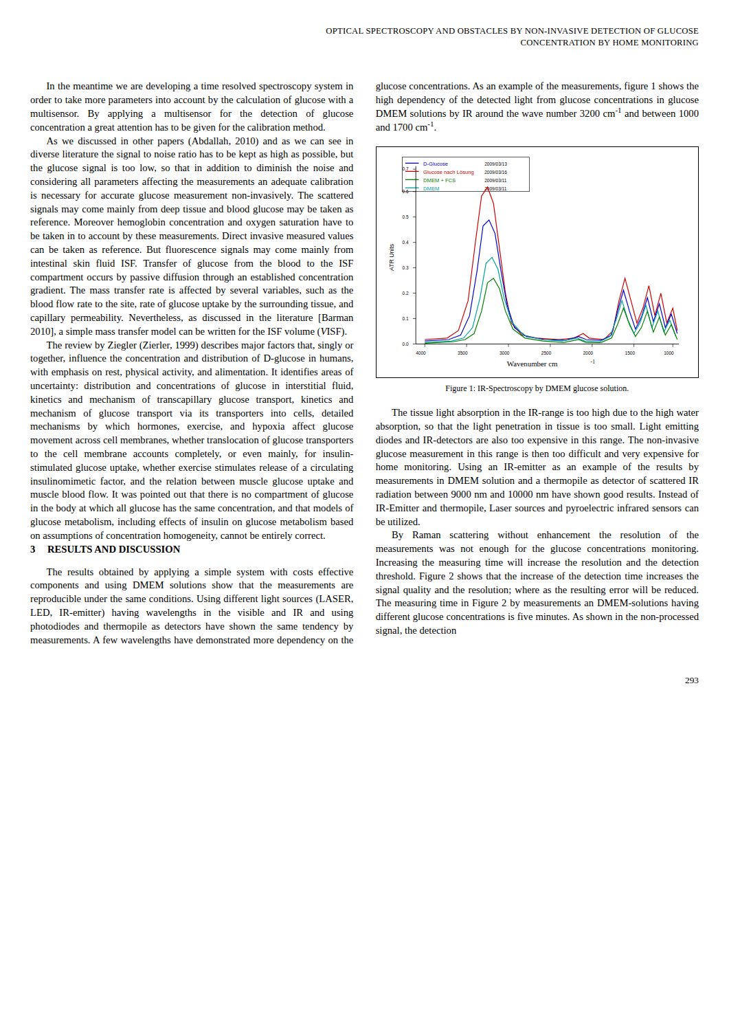OPTICAL SPECTROSCOPY AND OBSTACLES BY NON-INVASIVE DETECTION OF GLUCOSE
CONCENTRATION BY HOME MONITORING
In the meantime we are developing a time resolved spectroscopy system in order to take more parameters into account by the calculation of glucose with a multisensor. By applying a multisensor for the detection of glucose concentration a great attention has to be given for the calibration method.
As we discussed in other papers (Abdallah, 2010) and as we can see in diverse literature the signal to noise ratio has to be kept as high as possible, but the glucose signal is too low, so that in addition to diminish the noise and considering all parameters affecting the measurements an adequate calibration is necessary for accurate glucose measurement non-invasively. The scattered signals may come mainly from deep tissue and blood glucose may be taken as reference. Moreover hemoglobin concentration and oxygen saturation have to be taken in to account by these measurements. Direct invasive measured values can be taken as reference. But fluorescence signals may come mainly from intestinal skin fluid ISF. Transfer of glucose from the blood to the ISF compartment occurs by passive diffusion through an established concentration gradient. The mass transfer rate is affected by several variables, such as the blood flow rate to the site, rate of glucose uptake by the surrounding tissue, and capillary permeability. Nevertheless, as discussed in the literature [Barman 2010], a simple mass transfer model can be written for the ISF volume (VISF).
The review by Ziegler (Zierler, 1999) describes major factors that, singly or together, influence the concentration and distribution of D-glucose in humans, with emphasis on rest, physical activity, and alimentation. It identifies areas of uncertainty: distribution and concentrations of glucose in interstitial fluid, kinetics and mechanism of transcapillary glucose transport, kinetics and mechanism of glucose transport via its transporters into cells, detailed mechanisms by which hormones, exercise, and hypoxia affect glucose movement across cell membranes, whether translocation of glucose transporters to the cell membrane accounts completely, or even mainly, for insulin-stimulated glucose uptake, whether exercise stimulates release of a circulating insulinomimetic factor, and the relation between muscle glucose uptake and muscle blood flow. It was pointed out that there is no compartment of glucose in the body at which all glucose has the same concentration, and that models of glucose metabolism, including effects of insulin on glucose metabolism based on assumptions of concentration homogeneity, cannot be entirely correct.
3 RESULTS AND DISCUSSION
The results obtained by applying a simple system with costs effective components and using DMEM solutions show that the measurements are reproducible under the same conditions. Using different light sources (LASER, LED, IR-emitter) having wavelengths in the visible and IR and using photodiodes and thermopile as detectors have shown the same tendency by measurements. A few wavelengths have demonstrated more dependency on the glucose concentrations. As an example of the measurements, figure 1 shows the high dependency of the detected light from glucose concentrations in glucose DMEM solutions by IR around the wave number 3200 cm-1 and between 1000 and 1700 cm-1.
D-Glucose 2009/03/13 Glucose nach Lösung 2009/03/16 DMEM + FCS 2009/03/11 DMEM 2009/03/11 0.0 0.1 0.2 0.3 0.4 0.5 0.6 0.7 ATR Units 4000 3500 3000 2500 2000 1500 1000 Wavenumber cm -1
Figure 1: IR-Spectroscopy by DMEM glucose solution.
The tissue light absorption in the IR-range is too high due to the high water absorption, so that the light penetration in tissue is too small. Light emitting diodes and IR-detectors are also too expensive in this range. The non-invasive glucose measurement in this range is then too difficult and very expensive for home monitoring. Using an IR-emitter as an example of the results by measurements in DMEM solution and a thermopile as detector of scattered IR radiation between 9000 nm and 10000 nm have shown good results. Instead of IR-Emitter and thermopile, Laser sources and pyroelectric infrared sensors can be utilized.
By Raman scattering without enhancement the resolution of the measurements was not enough for the glucose concentrations monitoring. Increasing the measuring time will increase the resolution and the detection threshold. Figure 2 shows that the increase of the detection time increases the signal quality and the resolution; where as the resulting error will be reduced. The measuring time in Figure 2 by measurements an DMEM-solutions having different glucose concentrations is five minutes. As shown in the non-processed signal, the detection
293